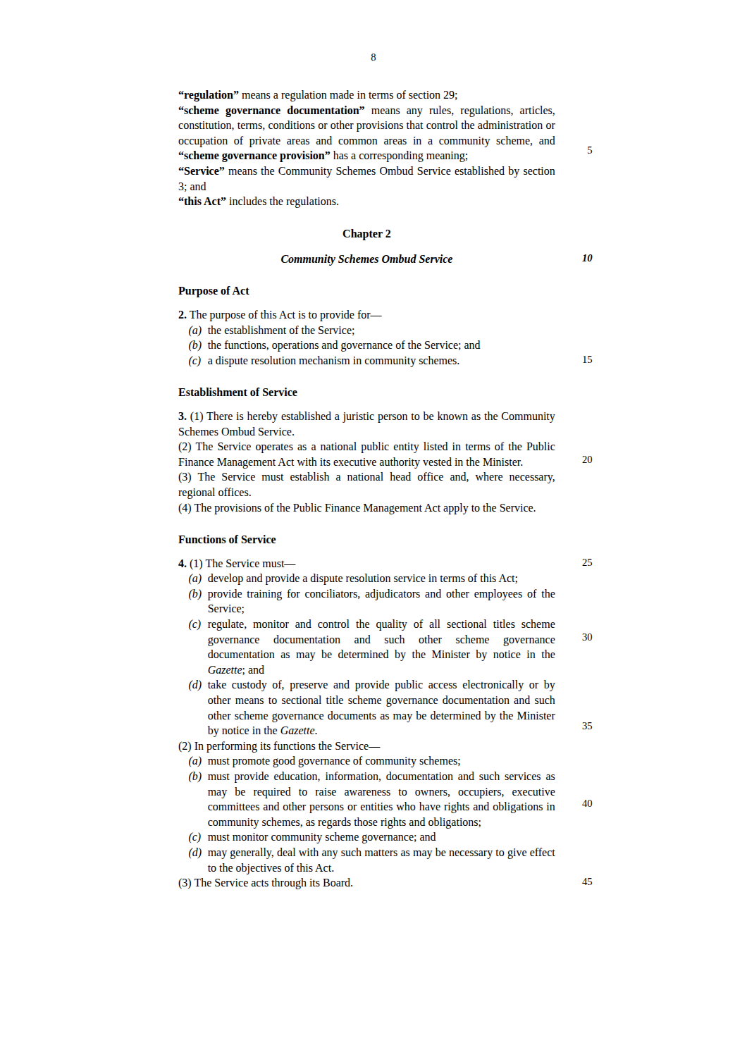8
“regulation” means a regulation made in terms of section 29;
“scheme governance documentation” means any rules, regulations, articles, constitution, terms, conditions or other provisions that control the administration or occupation of private areas and common areas in a community scheme, and “scheme governance provision” has a corresponding meaning;5
“Service” means the Community Schemes Ombud Service established by section 3; and
“this Act” includes the regulations.
Chapter 2
Community Schemes Ombud Service10
Purpose of Act
2. The purpose of this Act is to provide for—
(a) the establishment of the Service;
(b) the functions, operations and governance of the Service; and
(c) a dispute resolution mechanism in community schemes.15
Establishment of Service
3. (1) There is hereby established a juristic person to be known as the Community Schemes Ombud Service.
(2) The Service operates as a national public entity listed in terms of the Public Finance Management Act with its executive authority vested in the Minister.20
(3) The Service must establish a national head office and, where necessary, regional offices.
(4) The provisions of the Public Finance Management Act apply to the Service.
Functions of Service
4. (1) The Service must—25
(a) develop and provide a dispute resolution service in terms of this Act;
(b) provide training for conciliators, adjudicators and other employees of the Service;
(c) regulate, monitor and control the quality of all sectional titles scheme governance documentation and such other scheme governance documentation as may be determined by the Minister by notice in the Gazette; and30
(d) take custody of, preserve and provide public access electronically or by other means to sectional title scheme governance documentation and such other scheme governance documents as may be determined by the Minister by notice in the Gazette.35
(2) In performing its functions the Service—
(a) must promote good governance of community schemes;
(b) must provide education, information, documentation and such services as may be required to raise awareness to owners, occupiers, executive committees and other persons or entities who have rights and obligations in community schemes, as regards those rights and obligations;40
(c) must monitor community scheme governance; and
(d) may generally, deal with any such matters as may be necessary to give effect to the objectives of this Act.
(3) The Service acts through its Board.45